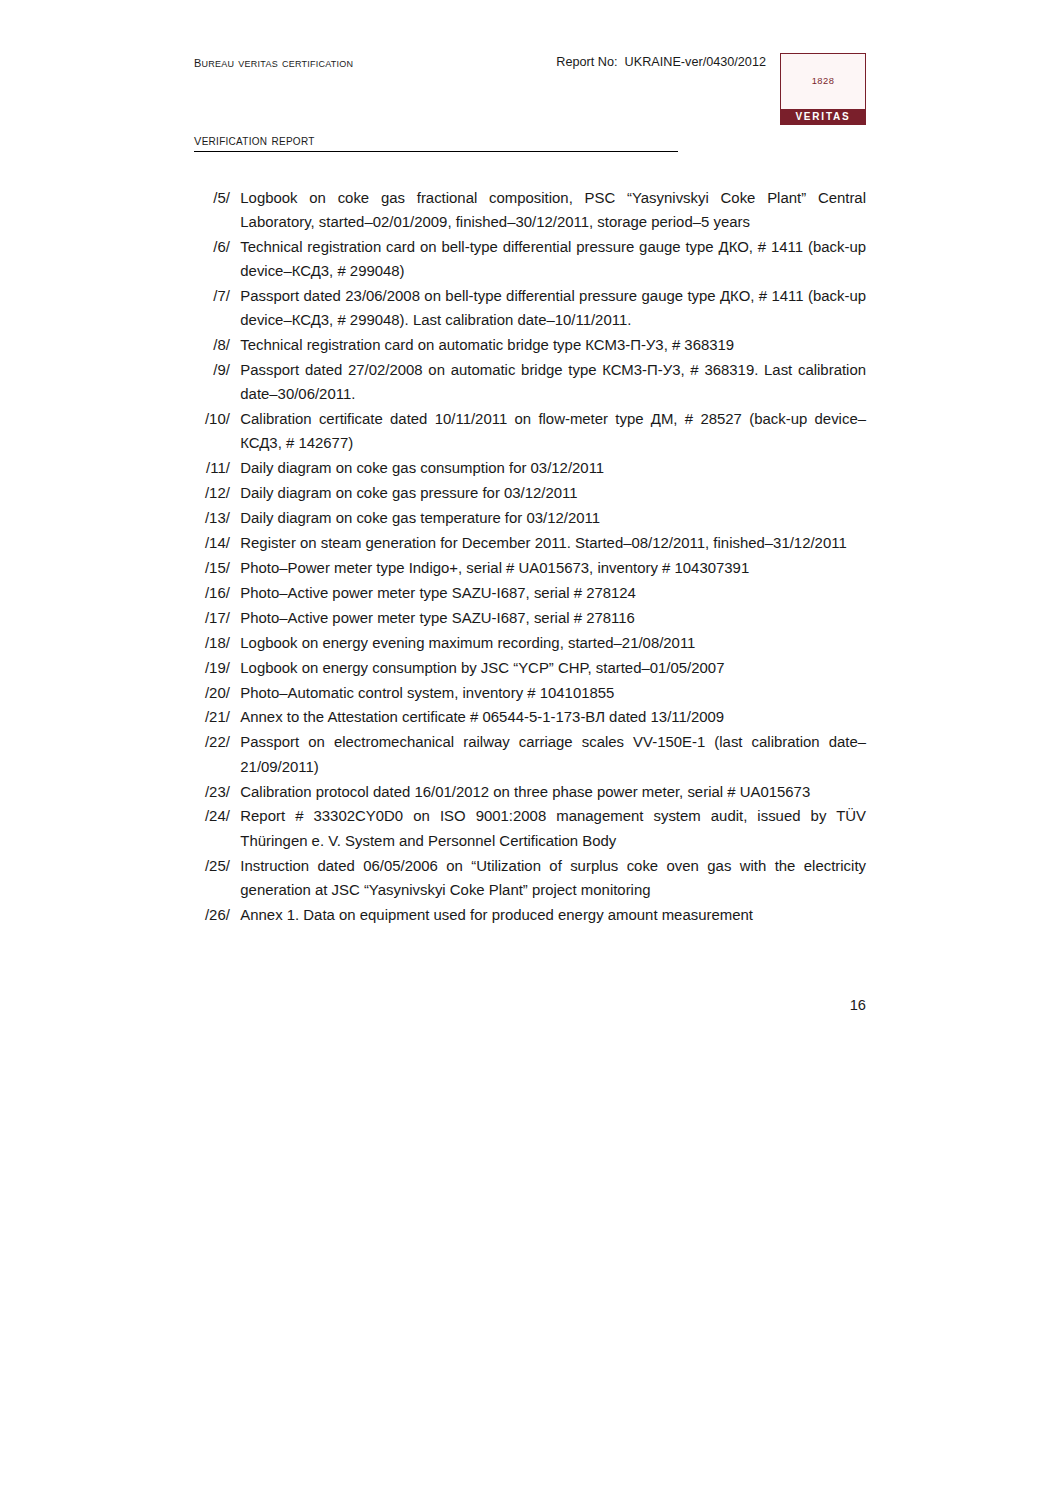BUREAU VERITAS CERTIFICATION
Report No: UKRAINE-ver/0430/2012
1828
VERITAS
VERIFICATION REPORT
/5/Logbook on coke gas fractional composition, PSC “Yasynivskyi Coke Plant” Central Laboratory, started–02/01/2009, finished–30/12/2011, storage period–5 years
/6/Technical registration card on bell-type differential pressure gauge type ДКО, # 1411 (back-up device–КСД3, # 299048)
/7/Passport dated 23/06/2008 on bell-type differential pressure gauge type ДКО, # 1411 (back-up device–КСД3, # 299048). Last calibration date–10/11/2011.
/8/Technical registration card on automatic bridge type КСМ3-П-У3, # 368319
/9/Passport dated 27/02/2008 on automatic bridge type КСМ3-П-У3, # 368319. Last calibration date–30/06/2011.
/10/Calibration certificate dated 10/11/2011 on flow-meter type ДМ, # 28527 (back-up device–КСД3, # 142677)
/11/Daily diagram on coke gas consumption for 03/12/2011
/12/Daily diagram on coke gas pressure for 03/12/2011
/13/Daily diagram on coke gas temperature for 03/12/2011
/14/Register on steam generation for December 2011. Started–08/12/2011, finished–31/12/2011
/15/Photo–Power meter type Indigo+, serial # UA015673, inventory # 104307391
/16/Photo–Active power meter type SAZU-I687, serial # 278124
/17/Photo–Active power meter type SAZU-I687, serial # 278116
/18/Logbook on energy evening maximum recording, started–21/08/2011
/19/Logbook on energy consumption by JSC “YCP” CHP, started–01/05/2007
/20/Photo–Automatic control system, inventory # 104101855
/21/Annex to the Attestation certificate # 06544-5-1-173-ВЛ dated 13/11/2009
/22/Passport on electromechanical railway carriage scales VV-150E-1 (last calibration date–21/09/2011)
/23/Calibration protocol dated 16/01/2012 on three phase power meter, serial # UA015673
/24/Report # 33302CY0D0 on ISO 9001:2008 management system audit, issued by TÜV Thüringen e. V. System and Personnel Certification Body
/25/Instruction dated 06/05/2006 on “Utilization of surplus coke oven gas with the electricity generation at JSC “Yasynivskyi Coke Plant” project monitoring
/26/Annex 1. Data on equipment used for produced energy amount measurement
16